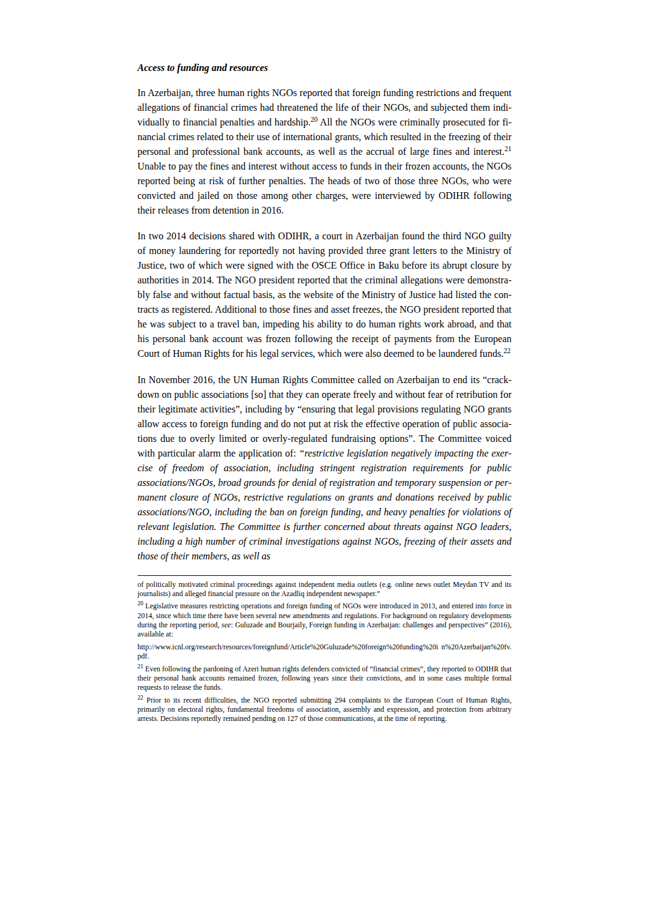Access to funding and resources
In Azerbaijan, three human rights NGOs reported that foreign funding restrictions and frequent allegations of financial crimes had threatened the life of their NGOs, and subjected them individually to financial penalties and hardship.20 All the NGOs were criminally prosecuted for financial crimes related to their use of international grants, which resulted in the freezing of their personal and professional bank accounts, as well as the accrual of large fines and interest.21 Unable to pay the fines and interest without access to funds in their frozen accounts, the NGOs reported being at risk of further penalties. The heads of two of those three NGOs, who were convicted and jailed on those among other charges, were interviewed by ODIHR following their releases from detention in 2016.
In two 2014 decisions shared with ODIHR, a court in Azerbaijan found the third NGO guilty of money laundering for reportedly not having provided three grant letters to the Ministry of Justice, two of which were signed with the OSCE Office in Baku before its abrupt closure by authorities in 2014. The NGO president reported that the criminal allegations were demonstrably false and without factual basis, as the website of the Ministry of Justice had listed the contracts as registered. Additional to those fines and asset freezes, the NGO president reported that he was subject to a travel ban, impeding his ability to do human rights work abroad, and that his personal bank account was frozen following the receipt of payments from the European Court of Human Rights for his legal services, which were also deemed to be laundered funds.22
In November 2016, the UN Human Rights Committee called on Azerbaijan to end its “crackdown on public associations [so] that they can operate freely and without fear of retribution for their legitimate activities”, including by “ensuring that legal provisions regulating NGO grants allow access to foreign funding and do not put at risk the effective operation of public associations due to overly limited or overly-regulated fundraising options”. The Committee voiced with particular alarm the application of: “restrictive legislation negatively impacting the exercise of freedom of association, including stringent registration requirements for public associations/NGOs, broad grounds for denial of registration and temporary suspension or permanent closure of NGOs, restrictive regulations on grants and donations received by public associations/NGO, including the ban on foreign funding, and heavy penalties for violations of relevant legislation. The Committee is further concerned about threats against NGO leaders, including a high number of criminal investigations against NGOs, freezing of their assets and those of their members, as well as
of politically motivated criminal proceedings against independent media outlets (e.g. online news outlet Meydan TV and its journalists) and alleged financial pressure on the Azadliq independent newspaper.”
20 Legislative measures restricting operations and foreign funding of NGOs were introduced in 2013, and entered into force in 2014, since which time there have been several new amendments and regulations. For background on regulatory developments during the reporting period, see: Guluzade and Bourjaily, Foreign funding in Azerbaijan: challenges and perspectives” (2016), available at:
http://www.icnl.org/research/resources/foreignfund/Article%20Guluzade%20foreign%20funding%20i n%20Azerbaijan%20fv.pdf.
21 Even following the pardoning of Azeri human rights defenders convicted of “financial crimes”, they reported to ODIHR that their personal bank accounts remained frozen, following years since their convictions, and in some cases multiple formal requests to release the funds.
22 Prior to its recent difficulties, the NGO reported submitting 294 complaints to the European Court of Human Rights, primarily on electoral rights, fundamental freedoms of association, assembly and expression, and protection from arbitrary arrests. Decisions reportedly remained pending on 127 of those communications, at the time of reporting.